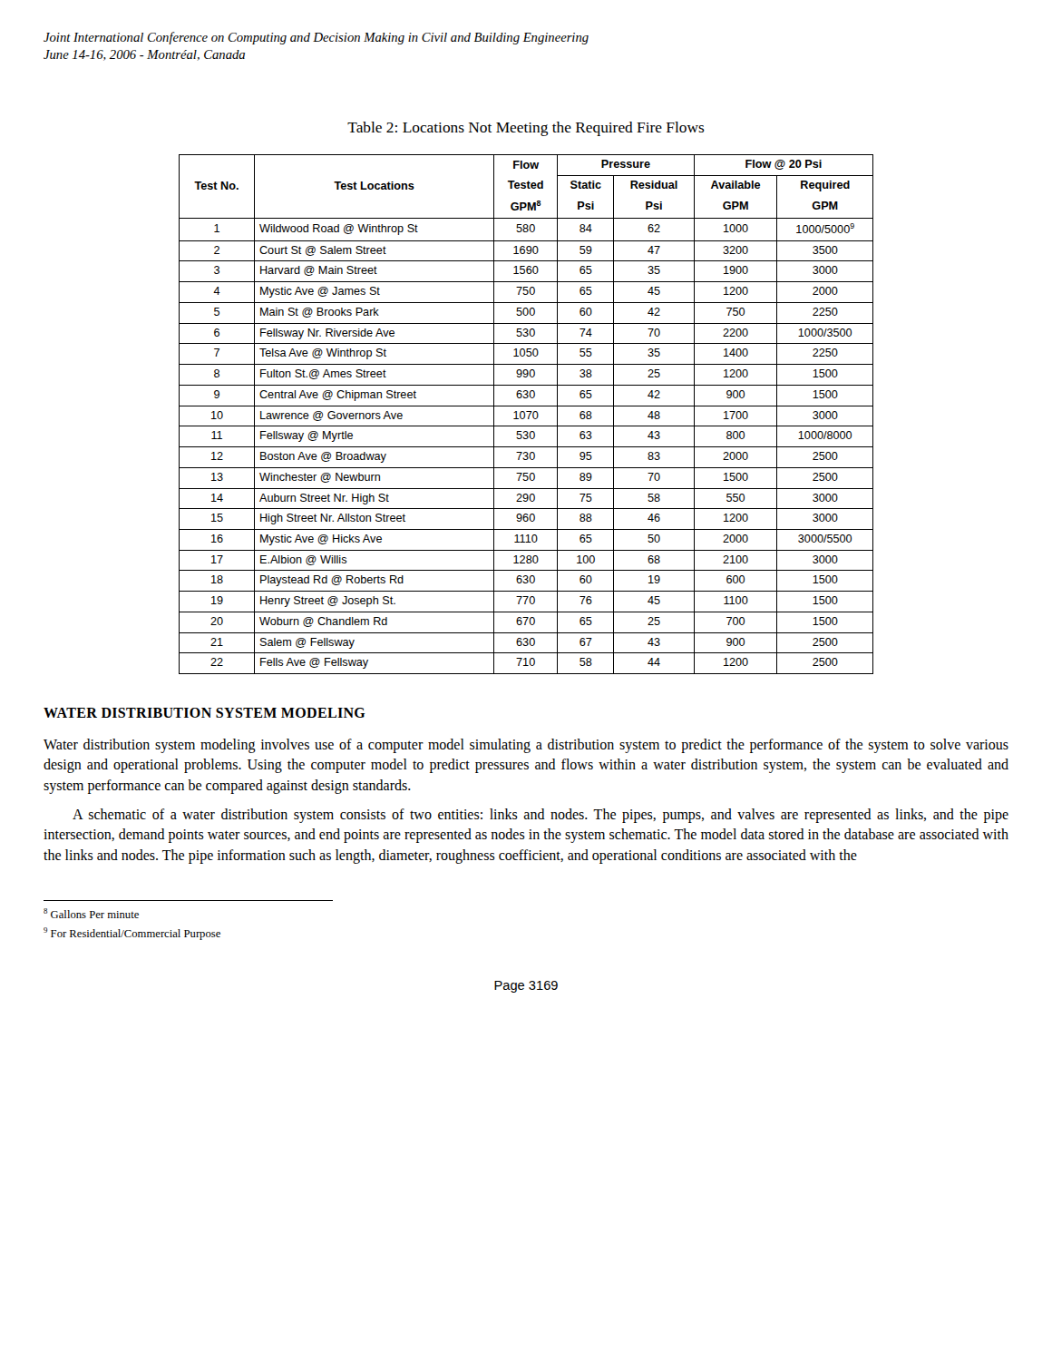Joint International Conference on Computing and Decision Making in Civil and Building Engineering
June 14-16, 2006 - Montréal, Canada
Table 2: Locations Not Meeting the Required Fire Flows
| Test No. | Test Locations | Flow | Pressure | Flow @ 20 Psi |
| --- | --- | --- | --- | --- |
| Tested | Static | Residual | Available | Required |
| GPM 8 | Psi | Psi | GPM | GPM |
| 1 | Wildwood Road @ Winthrop St | 580 | 84 | 62 | 1000 | 1000/5000 9 |
| 2 | Court St @ Salem Street | 1690 | 59 | 47 | 3200 | 3500 |
| 3 | Harvard @ Main Street | 1560 | 65 | 35 | 1900 | 3000 |
| 4 | Mystic Ave @ James St | 750 | 65 | 45 | 1200 | 2000 |
| 5 | Main St @ Brooks Park | 500 | 60 | 42 | 750 | 2250 |
| 6 | Fellsway Nr. Riverside Ave | 530 | 74 | 70 | 2200 | 1000/3500 |
| 7 | Telsa Ave @ Winthrop St | 1050 | 55 | 35 | 1400 | 2250 |
| 8 | Fulton St.@ Ames Street | 990 | 38 | 25 | 1200 | 1500 |
| 9 | Central Ave @ Chipman Street | 630 | 65 | 42 | 900 | 1500 |
| 10 | Lawrence @ Governors Ave | 1070 | 68 | 48 | 1700 | 3000 |
| 11 | Fellsway @ Myrtle | 530 | 63 | 43 | 800 | 1000/8000 |
| 12 | Boston Ave @ Broadway | 730 | 95 | 83 | 2000 | 2500 |
| 13 | Winchester @ Newburn | 750 | 89 | 70 | 1500 | 2500 |
| 14 | Auburn Street Nr. High St | 290 | 75 | 58 | 550 | 3000 |
| 15 | High Street Nr. Allston Street | 960 | 88 | 46 | 1200 | 3000 |
| 16 | Mystic Ave @ Hicks Ave | 1110 | 65 | 50 | 2000 | 3000/5500 |
| 17 | E.Albion @ Willis | 1280 | 100 | 68 | 2100 | 3000 |
| 18 | Playstead Rd @ Roberts Rd | 630 | 60 | 19 | 600 | 1500 |
| 19 | Henry Street @ Joseph St. | 770 | 76 | 45 | 1100 | 1500 |
| 20 | Woburn @ Chandlem Rd | 670 | 65 | 25 | 700 | 1500 |
| 21 | Salem @ Fellsway | 630 | 67 | 43 | 900 | 2500 |
| 22 | Fells Ave @ Fellsway | 710 | 58 | 44 | 1200 | 2500 |
WATER DISTRIBUTION SYSTEM MODELING
Water distribution system modeling involves use of a computer model simulating a distribution system to predict the performance of the system to solve various design and operational problems. Using the computer model to predict pressures and flows within a water distribution system, the system can be evaluated and system performance can be compared against design standards.
A schematic of a water distribution system consists of two entities: links and nodes. The pipes, pumps, and valves are represented as links, and the pipe intersection, demand points water sources, and end points are represented as nodes in the system schematic. The model data stored in the database are associated with the links and nodes. The pipe information such as length, diameter, roughness coefficient, and operational conditions are associated with the
8 Gallons Per minute
9 For Residential/Commercial Purpose
Page 3169